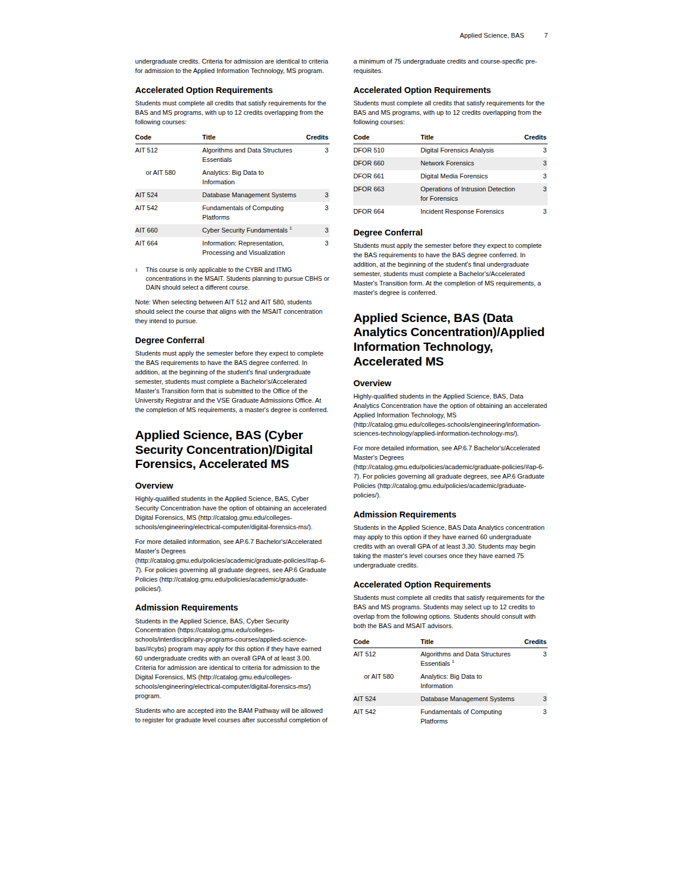Applied Science, BAS7
undergraduate credits. Criteria for admission are identical to criteria for admission to the Applied Information Technology, MS program.
Accelerated Option Requirements
Students must complete all credits that satisfy requirements for the BAS and MS programs, with up to 12 credits overlapping from the following courses:
| Code | Title | Credits |
| --- | --- | --- |
| AIT 512 | Algorithms and Data Structures Essentials | 3 |
| or AIT 580 | Analytics: Big Data to Information | |
| AIT 524 | Database Management Systems | 3 |
| AIT 542 | Fundamentals of Computing Platforms | 3 |
| AIT 660 | Cyber Security Fundamentals 1 | 3 |
| AIT 664 | Information: Representation, Processing and Visualization | 3 |
1
This course is only applicable to the CYBR and ITMG concentrations in the MSAIT. Students planning to pursue CBHS or DAIN should select a different course.
Note: When selecting between AIT 512 and AIT 580, students should select the course that aligns with the MSAIT concentration they intend to pursue.
Degree Conferral
Students must apply the semester before they expect to complete the BAS requirements to have the BAS degree conferred. In addition, at the beginning of the student's final undergraduate semester, students must complete a Bachelor's/Accelerated Master's Transition form that is submitted to the Office of the University Registrar and the VSE Graduate Admissions Office. At the completion of MS requirements, a master's degree is conferred.
Applied Science, BAS (Cyber Security Concentration)/Digital Forensics, Accelerated MS
Overview
Highly-qualified students in the Applied Science, BAS, Cyber Security Concentration have the option of obtaining an accelerated Digital Forensics, MS (http://catalog.gmu.edu/colleges-schools/engineering/electrical-computer/digital-forensics-ms/).
For more detailed information, see AP.6.7 Bachelor's/Accelerated Master's Degrees (http://catalog.gmu.edu/policies/academic/graduate-policies/#ap-6-7). For policies governing all graduate degrees, see AP.6 Graduate Policies (http://catalog.gmu.edu/policies/academic/graduate-policies/).
Admission Requirements
Students in the Applied Science, BAS, Cyber Security Concentration (https://catalog.gmu.edu/colleges-schools/interdisciplinary-programs-courses/applied-science-bas/#cybs) program may apply for this option if they have earned 60 undergraduate credits with an overall GPA of at least 3.00. Criteria for admission are identical to criteria for admission to the Digital Forensics, MS (http://catalog.gmu.edu/colleges-schools/engineering/electrical-computer/digital-forensics-ms/) program.
Students who are accepted into the BAM Pathway will be allowed to register for graduate level courses after successful completion of a minimum of 75 undergraduate credits and course-specific pre-requisites.
Accelerated Option Requirements
Students must complete all credits that satisfy requirements for the BAS and MS programs, with up to 12 credits overlapping from the following courses:
| Code | Title | Credits |
| --- | --- | --- |
| DFOR 510 | Digital Forensics Analysis | 3 |
| DFOR 660 | Network Forensics | 3 |
| DFOR 661 | Digital Media Forensics | 3 |
| DFOR 663 | Operations of Intrusion Detection for Forensics | 3 |
| DFOR 664 | Incident Response Forensics | 3 |
Degree Conferral
Students must apply the semester before they expect to complete the BAS requirements to have the BAS degree conferred. In addition, at the beginning of the student's final undergraduate semester, students must complete a Bachelor's/Accelerated Master's Transition form. At the completion of MS requirements, a master's degree is conferred.
Applied Science, BAS (Data Analytics Concentration)/Applied Information Technology, Accelerated MS
Overview
Highly-qualified students in the Applied Science, BAS, Data Analytics Concentration have the option of obtaining an accelerated Applied Information Technology, MS (http://catalog.gmu.edu/colleges-schools/engineering/information-sciences-technology/applied-information-technology-ms/).
For more detailed information, see AP.6.7 Bachelor's/Accelerated Master's Degrees (http://catalog.gmu.edu/policies/academic/graduate-policies/#ap-6-7). For policies governing all graduate degrees, see AP.6 Graduate Policies (http://catalog.gmu.edu/policies/academic/graduate-policies/).
Admission Requirements
Students in the Applied Science, BAS Data Analytics concentration may apply to this option if they have earned 60 undergraduate credits with an overall GPA of at least 3.30. Students may begin taking the master's level courses once they have earned 75 undergraduate credits.
Accelerated Option Requirements
Students must complete all credits that satisfy requirements for the BAS and MS programs. Students may select up to 12 credits to overlap from the following options. Students should consult with both the BAS and MSAIT advisors.
| Code | Title | Credits |
| --- | --- | --- |
| AIT 512 | Algorithms and Data Structures Essentials 1 | 3 |
| or AIT 580 | Analytics: Big Data to Information | |
| AIT 524 | Database Management Systems | 3 |
| AIT 542 | Fundamentals of Computing Platforms | 3 |